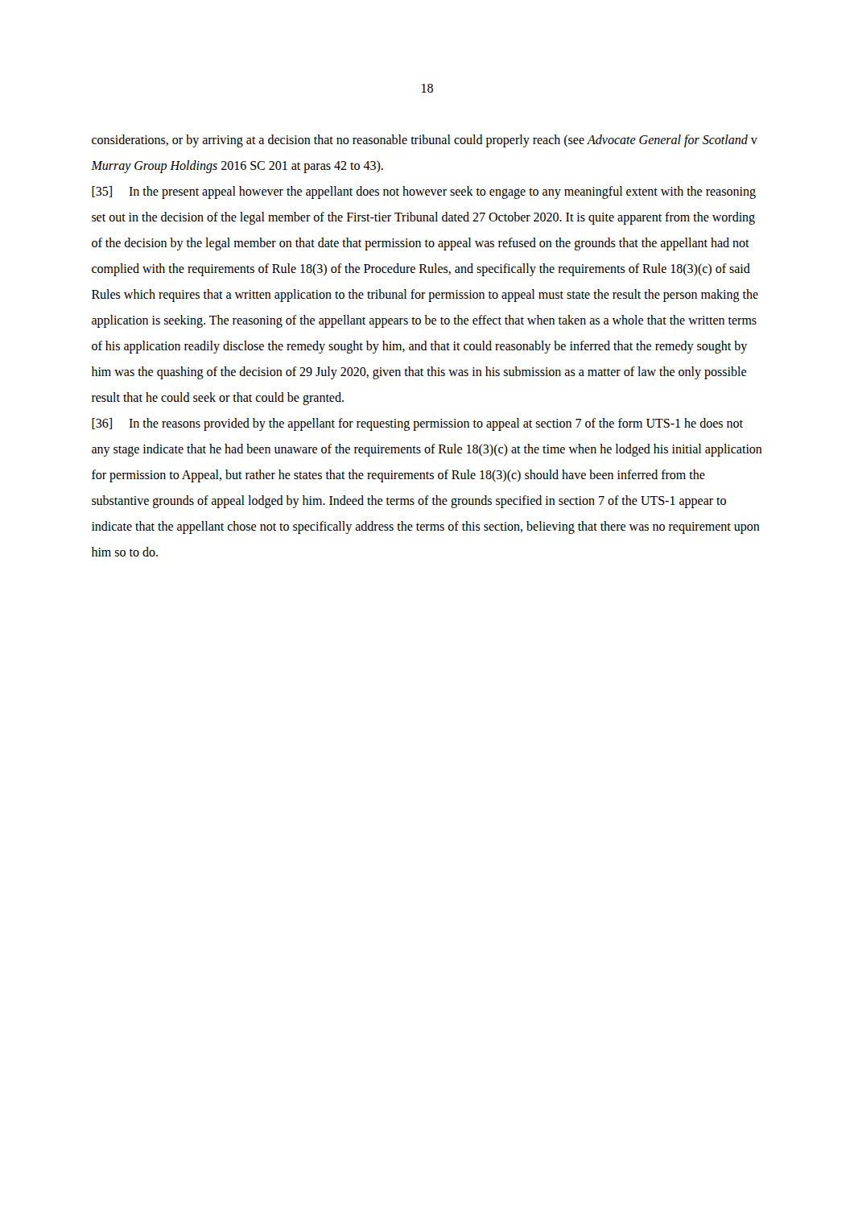18
considerations, or by arriving at a decision that no reasonable tribunal could properly reach (see Advocate General for Scotland v Murray Group Holdings 2016 SC 201 at paras 42 to 43).
[35] In the present appeal however the appellant does not however seek to engage to any meaningful extent with the reasoning set out in the decision of the legal member of the First-tier Tribunal dated 27 October 2020. It is quite apparent from the wording of the decision by the legal member on that date that permission to appeal was refused on the grounds that the appellant had not complied with the requirements of Rule 18(3) of the Procedure Rules, and specifically the requirements of Rule 18(3)(c) of said Rules which requires that a written application to the tribunal for permission to appeal must state the result the person making the application is seeking. The reasoning of the appellant appears to be to the effect that when taken as a whole that the written terms of his application readily disclose the remedy sought by him, and that it could reasonably be inferred that the remedy sought by him was the quashing of the decision of 29 July 2020, given that this was in his submission as a matter of law the only possible result that he could seek or that could be granted.
[36] In the reasons provided by the appellant for requesting permission to appeal at section 7 of the form UTS-1 he does not any stage indicate that he had been unaware of the requirements of Rule 18(3)(c) at the time when he lodged his initial application for permission to Appeal, but rather he states that the requirements of Rule 18(3)(c) should have been inferred from the substantive grounds of appeal lodged by him. Indeed the terms of the grounds specified in section 7 of the UTS-1 appear to indicate that the appellant chose not to specifically address the terms of this section, believing that there was no requirement upon him so to do.